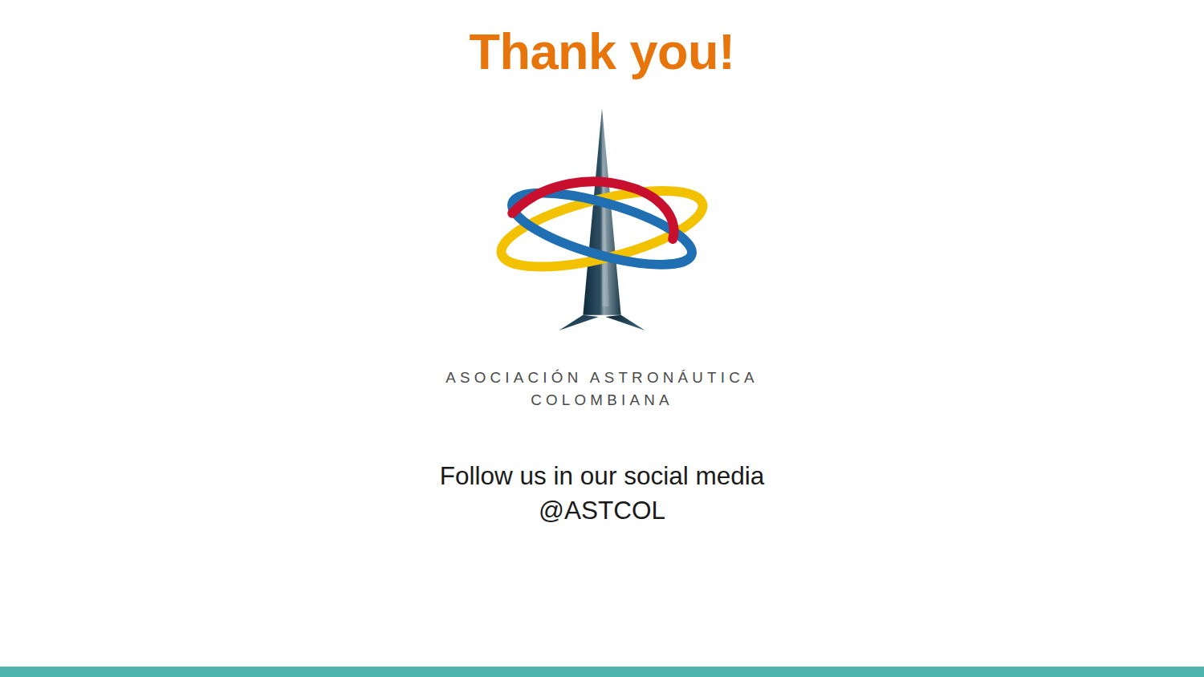Thank you!
ASOCIACIÓN ASTRONÁUTICA
COLOMBIANA
Follow us in our social media
@ASTCOL